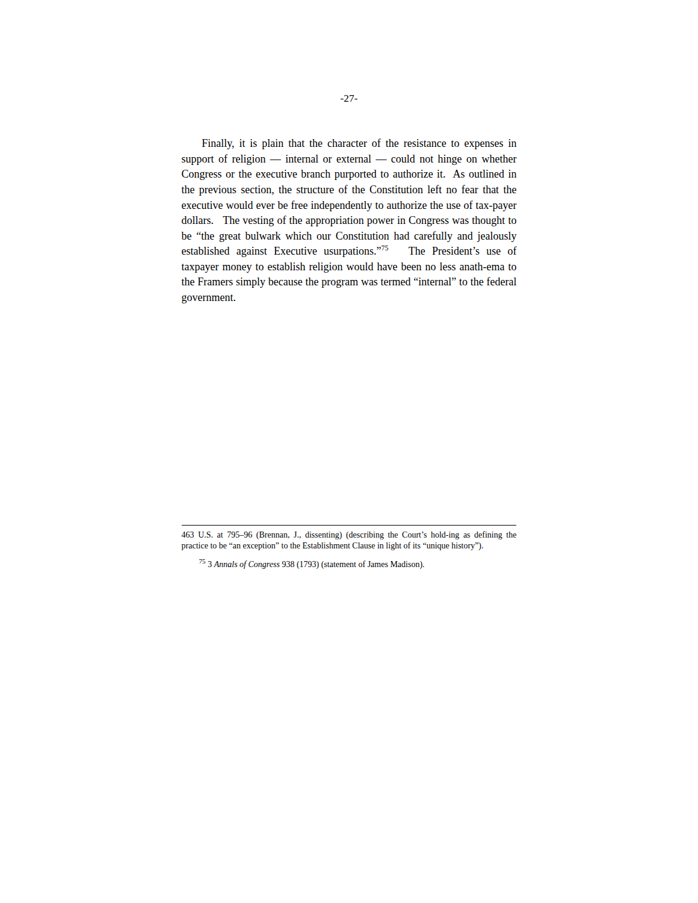-27-
Finally, it is plain that the character of the resistance to expenses in support of religion — internal or external — could not hinge on whether Congress or the executive branch purported to authorize it. As outlined in the previous section, the structure of the Constitution left no fear that the executive would ever be free independently to authorize the use of tax-payer dollars. The vesting of the appropriation power in Congress was thought to be “the great bulwark which our Constitution had carefully and jealously established against Executive usurpations.”75 The President’s use of taxpayer money to establish religion would have been no less anath-ema to the Framers simply because the program was termed “internal” to the federal government.
463 U.S. at 795–96 (Brennan, J., dissenting) (describing the Court’s hold-ing as defining the practice to be “an exception” to the Establishment Clause in light of its “unique history”).
75 3 Annals of Congress 938 (1793) (statement of James Madison).